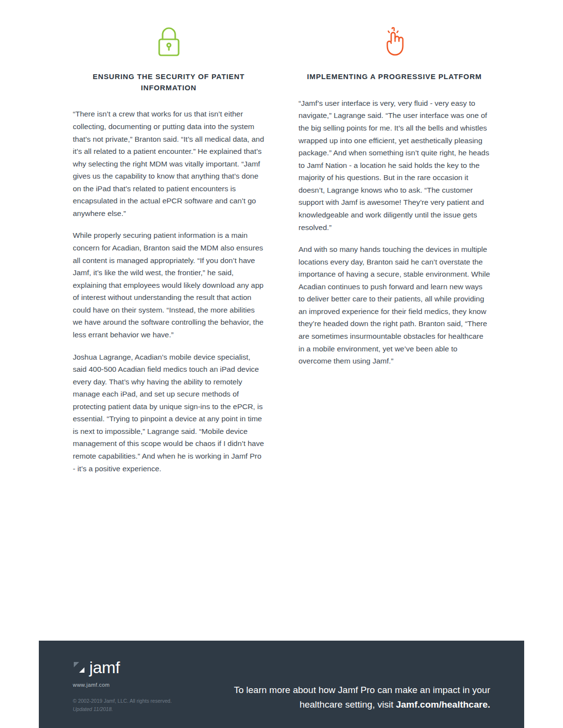Ensuring the Security of Patient Information
“There isn’t a crew that works for us that isn’t either collecting, documenting or putting data into the system that’s not private,” Branton said. “It’s all medical data, and it’s all related to a patient encounter.” He explained that’s why selecting the right MDM was vitally important. “Jamf gives us the capability to know that anything that’s done on the iPad that’s related to patient encounters is encapsulated in the actual ePCR software and can’t go anywhere else.”
While properly securing patient information is a main concern for Acadian, Branton said the MDM also ensures all content is managed appropriately. “If you don’t have Jamf, it’s like the wild west, the frontier,” he said, explaining that employees would likely download any app of interest without understanding the result that action could have on their system. “Instead, the more abilities we have around the software controlling the behavior, the less errant behavior we have.”
Joshua Lagrange, Acadian’s mobile device specialist, said 400-500 Acadian field medics touch an iPad device every day. That’s why having the ability to remotely manage each iPad, and set up secure methods of protecting patient data by unique sign-ins to the ePCR, is essential. “Trying to pinpoint a device at any point in time is next to impossible,” Lagrange said. “Mobile device management of this scope would be chaos if I didn’t have remote capabilities.” And when he is working in Jamf Pro - it’s a positive experience.
Implementing a Progressive Platform
“Jamf’s user interface is very, very fluid - very easy to navigate,” Lagrange said. “The user interface was one of the big selling points for me. It’s all the bells and whistles wrapped up into one efficient, yet aesthetically pleasing package.” And when something isn’t quite right, he heads to Jamf Nation - a location he said holds the key to the majority of his questions. But in the rare occasion it doesn’t, Lagrange knows who to ask. “The customer support with Jamf is awesome! They’re very patient and knowledgeable and work diligently until the issue gets resolved.”
And with so many hands touching the devices in multiple locations every day, Branton said he can’t overstate the importance of having a secure, stable environment. While Acadian continues to push forward and learn new ways to deliver better care to their patients, all while providing an improved experience for their field medics, they know they’re headed down the right path. Branton said, “There are sometimes insurmountable obstacles for healthcare in a mobile environment, yet we’ve been able to overcome them using Jamf.”
jamf
www.jamf.com
© 2002-2019 Jamf, LLC. All rights reserved.
Updated 11/2018.
To learn more about how Jamf Pro can make an impact in your healthcare setting, visit Jamf.com/healthcare.